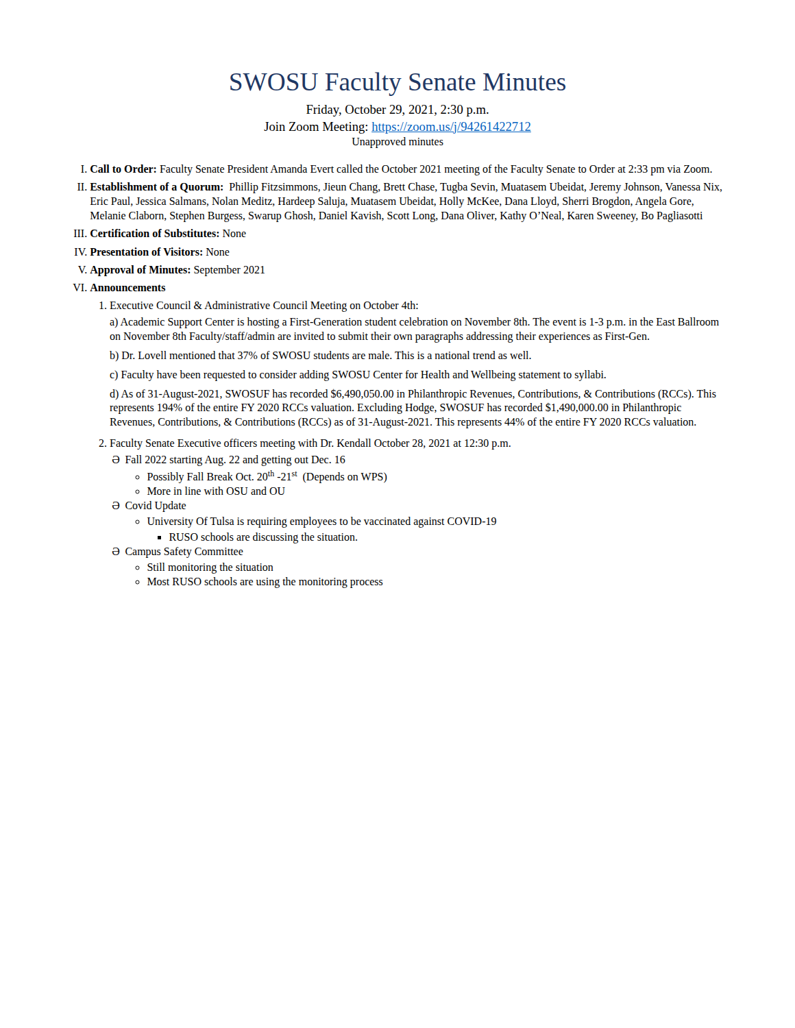SWOSU Faculty Senate Minutes
Friday, October 29, 2021, 2:30 p.m.
Join Zoom Meeting: https://zoom.us/j/94261422712
Unapproved minutes
Call to Order: Faculty Senate President Amanda Evert called the October 2021 meeting of the Faculty Senate to Order at 2:33 pm via Zoom.
Establishment of a Quorum: Phillip Fitzsimmons, Jieun Chang, Brett Chase, Tugba Sevin, Muatasem Ubeidat, Jeremy Johnson, Vanessa Nix, Eric Paul, Jessica Salmans, Nolan Meditz, Hardeep Saluja, Muatasem Ubeidat, Holly McKee, Dana Lloyd, Sherri Brogdon, Angela Gore, Melanie Claborn, Stephen Burgess, Swarup Ghosh, Daniel Kavish, Scott Long, Dana Oliver, Kathy O’Neal, Karen Sweeney, Bo Pagliasotti
Certification of Substitutes: None
Presentation of Visitors: None
Approval of Minutes: September 2021
Announcements
Executive Council & Administrative Council Meeting on October 4th:
a) Academic Support Center is hosting a First-Generation student celebration on November 8th. The event is 1-3 p.m. in the East Ballroom on November 8th Faculty/staff/admin are invited to submit their own paragraphs addressing their experiences as First-Gen.
b) Dr. Lovell mentioned that 37% of SWOSU students are male. This is a national trend as well.
c) Faculty have been requested to consider adding SWOSU Center for Health and Wellbeing statement to syllabi.
d) As of 31-August-2021, SWOSUF has recorded $6,490,050.00 in Philanthropic Revenues, Contributions, & Contributions (RCCs). This represents 194% of the entire FY 2020 RCCs valuation. Excluding Hodge, SWOSUF has recorded $1,490,000.00 in Philanthropic Revenues, Contributions, & Contributions (RCCs) as of 31-August-2021. This represents 44% of the entire FY 2020 RCCs valuation.
Faculty Senate Executive officers meeting with Dr. Kendall October 28, 2021 at 12:30 p.m.
Fall 2022 starting Aug. 22 and getting out Dec. 16
Possibly Fall Break Oct. 20th -21st (Depends on WPS)
More in line with OSU and OU
Covid Update
University Of Tulsa is requiring employees to be vaccinated against COVID-19
RUSO schools are discussing the situation.
Campus Safety Committee
Still monitoring the situation
Most RUSO schools are using the monitoring process